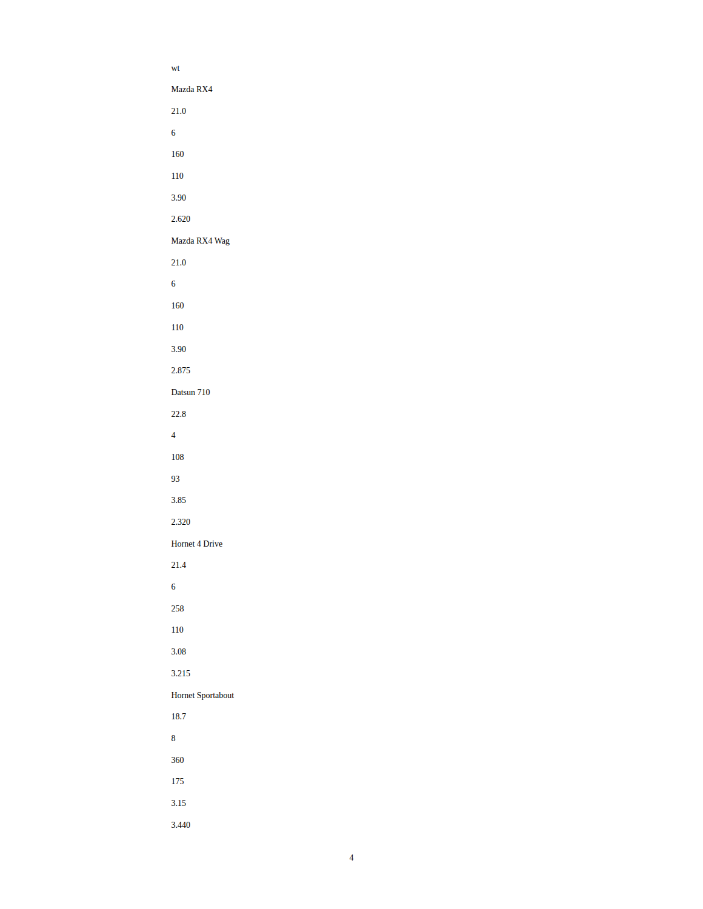wt
Mazda RX4
21.0
6
160
110
3.90
2.620
Mazda RX4 Wag
21.0
6
160
110
3.90
2.875
Datsun 710
22.8
4
108
93
3.85
2.320
Hornet 4 Drive
21.4
6
258
110
3.08
3.215
Hornet Sportabout
18.7
8
360
175
3.15
3.440
4